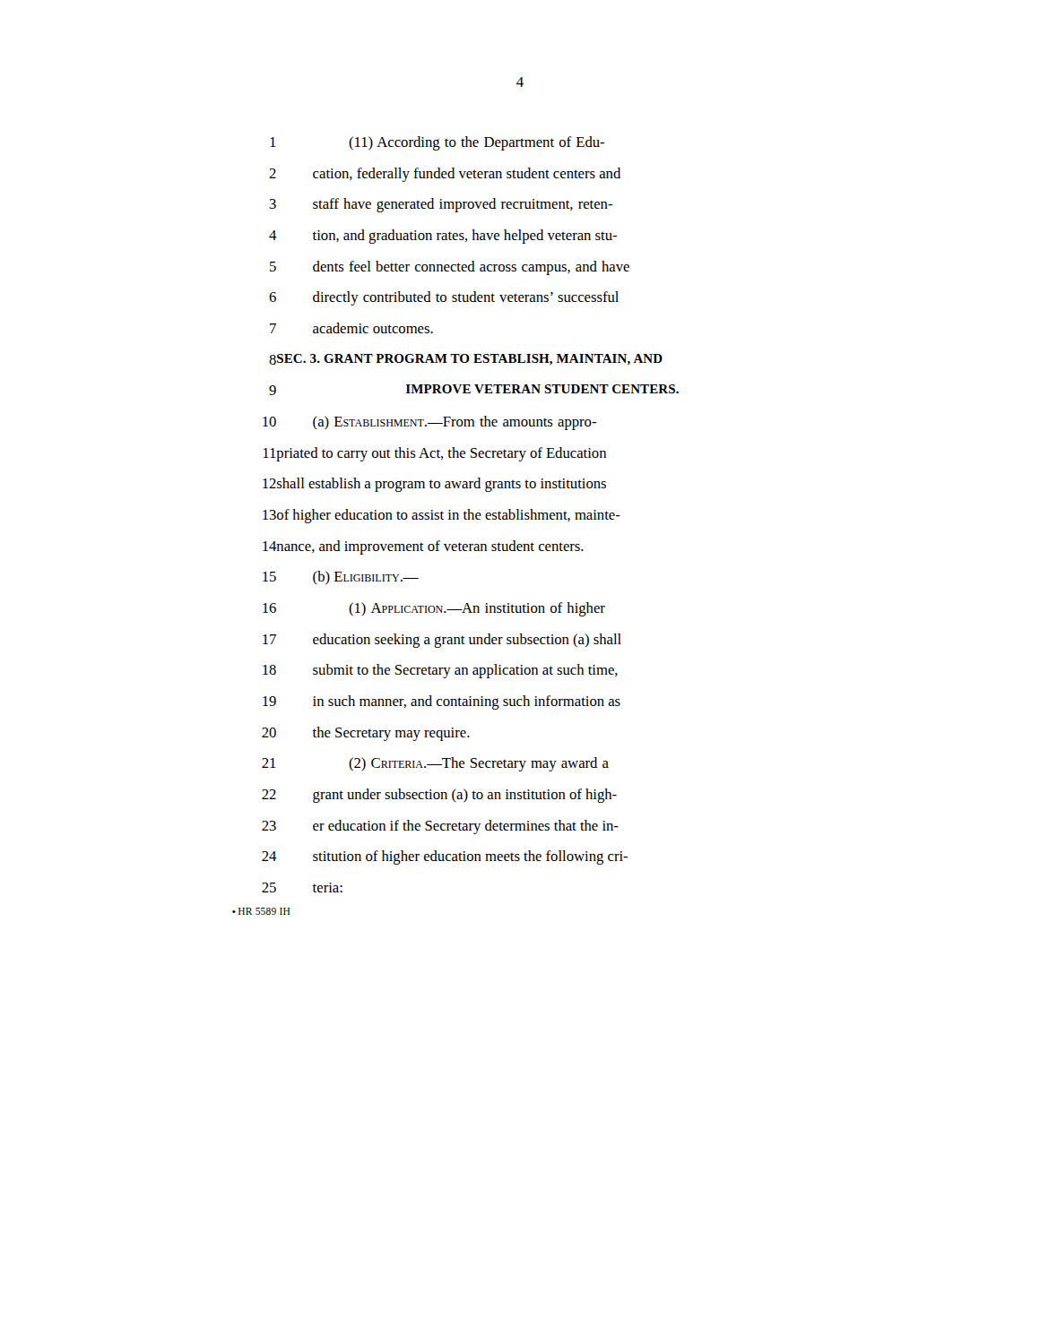4
| 1 | (11) According to the Department of Edu- |
| 2 | cation, federally funded veteran student centers and |
| 3 | staff have generated improved recruitment, reten- |
| 4 | tion, and graduation rates, have helped veteran stu- |
| 5 | dents feel better connected across campus, and have |
| 6 | directly contributed to student veterans’ successful |
| 7 | academic outcomes. |
| 8 | SEC. 3. GRANT PROGRAM TO ESTABLISH, MAINTAIN, AND |
| 9 | IMPROVE VETERAN STUDENT CENTERS. |
| 10 | (a) Establishment. —From the amounts appro- |
| 11 | priated to carry out this Act, the Secretary of Education |
| 12 | shall establish a program to award grants to institutions |
| 13 | of higher education to assist in the establishment, mainte- |
| 14 | nance, and improvement of veteran student centers. |
| 15 | (b) Eligibility. — |
| 16 | (1) Application. —An institution of higher |
| 17 | education seeking a grant under subsection (a) shall |
| 18 | submit to the Secretary an application at such time, |
| 19 | in such manner, and containing such information as |
| 20 | the Secretary may require. |
| 21 | (2) Criteria. —The Secretary may award a |
| 22 | grant under subsection (a) to an institution of high- |
| 23 | er education if the Secretary determines that the in- |
| 24 | stitution of higher education meets the following cri- |
| 25 | teria: |
•HR 5589 IH